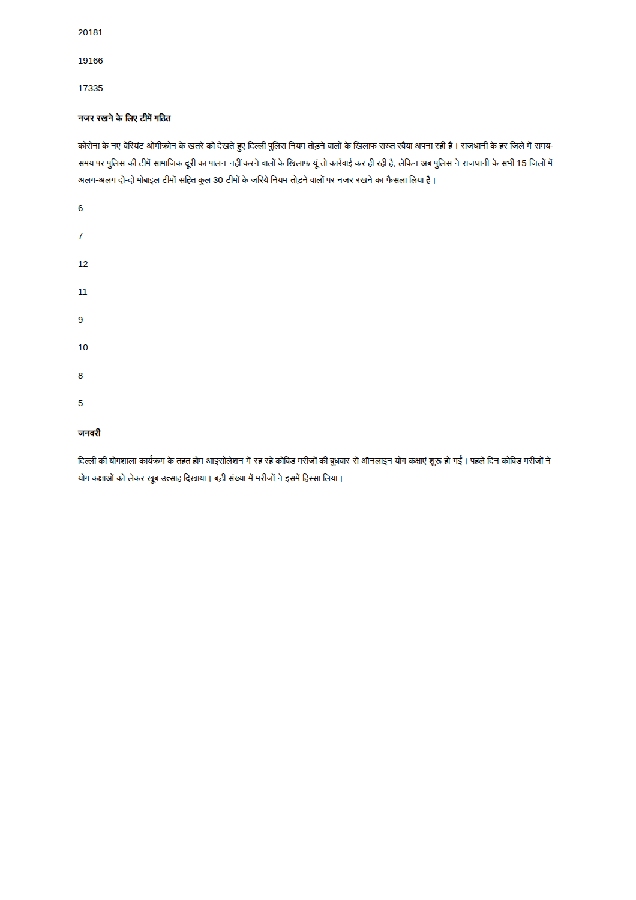20181
19166
17335
नजर रखने के लिए टीमें गठित
कोरोना के नए वेरियंट ओमीक्रोन के खतरे को देखते हुए दिल्ली पुलिस नियम तोड़ने वालों के खिलाफ सख्त रवैया अपना रही है। राजधानी के हर जिले में समय-समय पर पुलिस की टीमें सामाजिक दूरी का पालन नहीं करने वालों के खिलाफ यूं तो कार्रवाई कर ही रही है, लेकिन अब पुलिस ने राजधानी के सभी 15 जिलों में अलग-अलग दो-दो मोबाइल टीमों सहित कुल 30 टीमों के जरिये नियम तोड़ने वालों पर नजर रखने का फैसला लिया है।
6
7
12
11
9
10
8
5
जनवरी
दिल्ली की योगशाला कार्यक्रम के तहत होम आइसोलेशन में रह रहे कोविड मरीजों की बुधवार से ऑनलाइन योग कक्षाएं शुरू हो गईं। पहले दिन कोविड मरीजों ने योग कक्षाओं को लेकर खूब उत्साह दिखाया। बड़ी संख्या में मरीजों ने इसमें हिस्सा लिया।